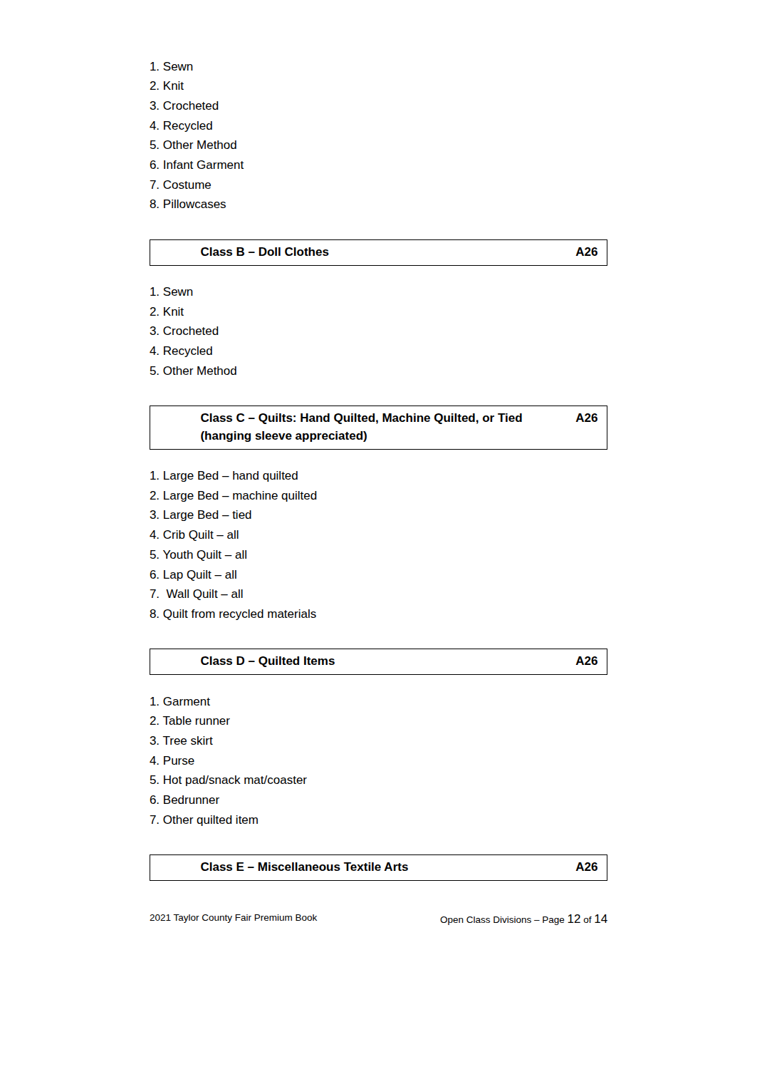1. Sewn
2. Knit
3. Crocheted
4. Recycled
5. Other Method
6. Infant Garment
7. Costume
8. Pillowcases
Class B – Doll Clothes A26
1. Sewn
2. Knit
3. Crocheted
4. Recycled
5. Other Method
Class C – Quilts: Hand Quilted, Machine Quilted, or Tied (hanging sleeve appreciated) A26
1. Large Bed – hand quilted
2. Large Bed – machine quilted
3. Large Bed – tied
4. Crib Quilt – all
5. Youth Quilt – all
6. Lap Quilt – all
7. Wall Quilt – all
8. Quilt from recycled materials
Class D – Quilted Items A26
1. Garment
2. Table runner
3. Tree skirt
4. Purse
5. Hot pad/snack mat/coaster
6. Bedrunner
7. Other quilted item
Class E – Miscellaneous Textile Arts A26
2021 Taylor County Fair Premium Book
Open Class Divisions – Page 12 of 14